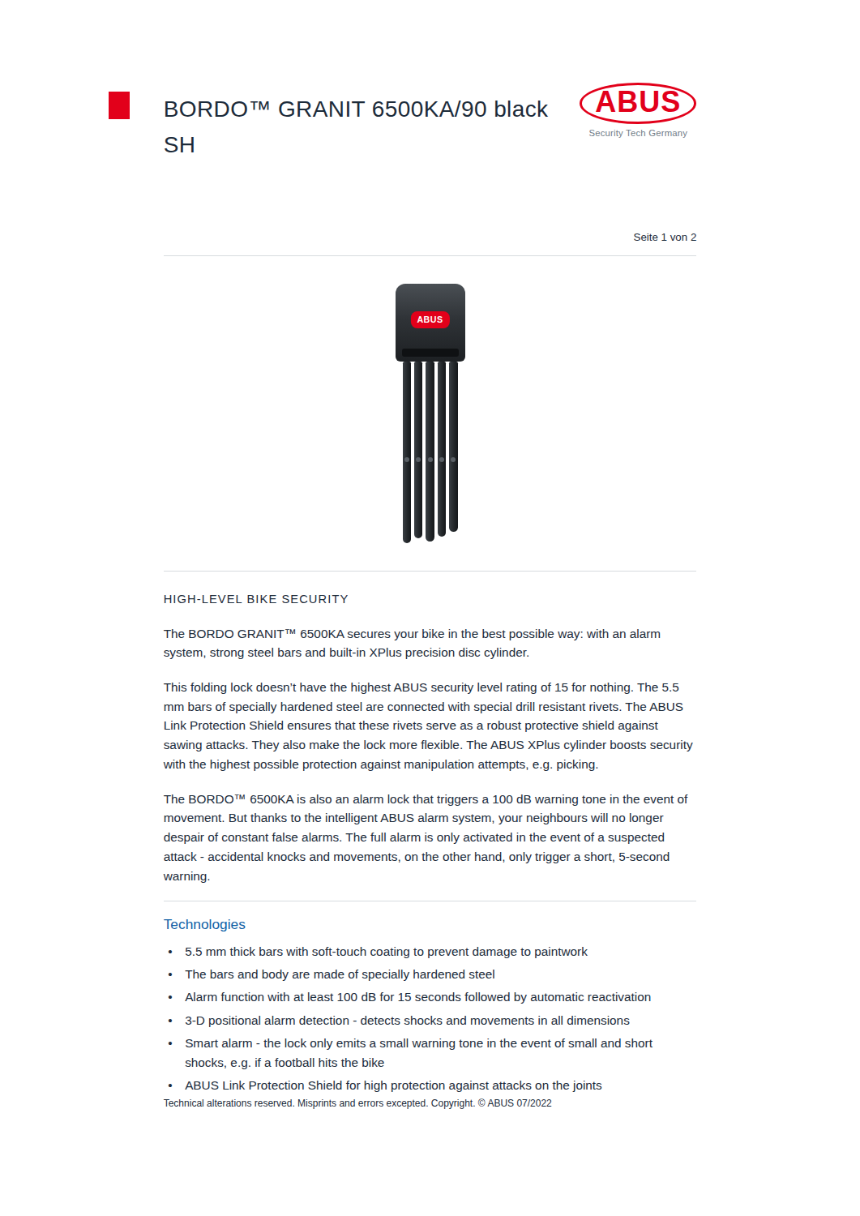BORDO™ GRANIT 6500KA/90 black SH
ABUS
Security Tech Germany
Seite 1 von 2
ABUS
HIGH-LEVEL BIKE SECURITY
The BORDO GRANIT™ 6500KA secures your bike in the best possible way: with an alarm system, strong steel bars and built-in XPlus precision disc cylinder.
This folding lock doesn’t have the highest ABUS security level rating of 15 for nothing. The 5.5 mm bars of specially hardened steel are connected with special drill resistant rivets. The ABUS Link Protection Shield ensures that these rivets serve as a robust protective shield against sawing attacks. They also make the lock more flexible. The ABUS XPlus cylinder boosts security with the highest possible protection against manipulation attempts, e.g. picking.
The BORDO™ 6500KA is also an alarm lock that triggers a 100 dB warning tone in the event of movement. But thanks to the intelligent ABUS alarm system, your neighbours will no longer despair of constant false alarms. The full alarm is only activated in the event of a suspected attack - accidental knocks and movements, on the other hand, only trigger a short, 5-second warning.
Technologies
5.5 mm thick bars with soft-touch coating to prevent damage to paintwork
The bars and body are made of specially hardened steel
Alarm function with at least 100 dB for 15 seconds followed by automatic reactivation
3-D positional alarm detection - detects shocks and movements in all dimensions
Smart alarm - the lock only emits a small warning tone in the event of small and short shocks, e.g. if a football hits the bike
ABUS Link Protection Shield for high protection against attacks on the joints
Technical alterations reserved. Misprints and errors excepted. Copyright. © ABUS 07/2022